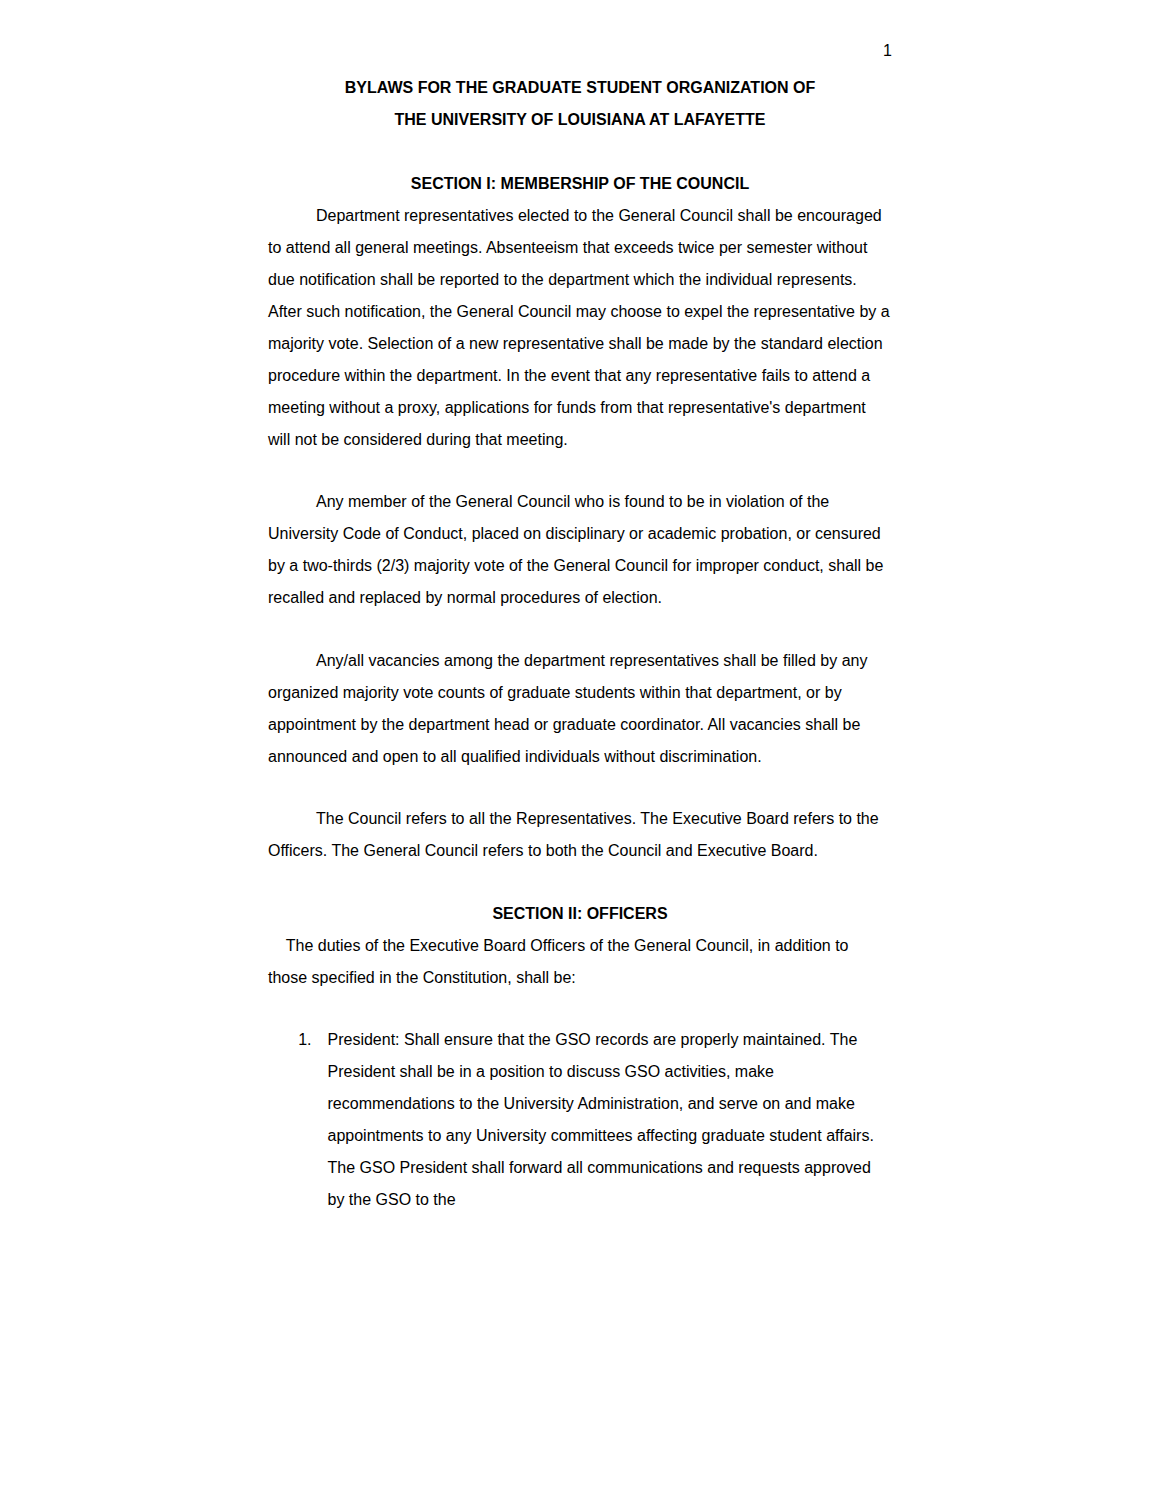1
BYLAWS FOR THE GRADUATE STUDENT ORGANIZATION OF
THE UNIVERSITY OF LOUISIANA AT LAFAYETTE
SECTION I: MEMBERSHIP OF THE COUNCIL
Department representatives elected to the General Council shall be encouraged to attend all general meetings. Absenteeism that exceeds twice per semester without due notification shall be reported to the department which the individual represents. After such notification, the General Council may choose to expel the representative by a majority vote. Selection of a new representative shall be made by the standard election procedure within the department. In the event that any representative fails to attend a meeting without a proxy, applications for funds from that representative's department will not be considered during that meeting.
Any member of the General Council who is found to be in violation of the University Code of Conduct, placed on disciplinary or academic probation, or censured by a two-thirds (2/3) majority vote of the General Council for improper conduct, shall be recalled and replaced by normal procedures of election.
Any/all vacancies among the department representatives shall be filled by any organized majority vote counts of graduate students within that department, or by appointment by the department head or graduate coordinator. All vacancies shall be announced and open to all qualified individuals without discrimination.
The Council refers to all the Representatives. The Executive Board refers to the Officers. The General Council refers to both the Council and Executive Board.
SECTION II: OFFICERS
The duties of the Executive Board Officers of the General Council, in addition to those specified in the Constitution, shall be:
President: Shall ensure that the GSO records are properly maintained. The President shall be in a position to discuss GSO activities, make recommendations to the University Administration, and serve on and make appointments to any University committees affecting graduate student affairs. The GSO President shall forward all communications and requests approved by the GSO to the